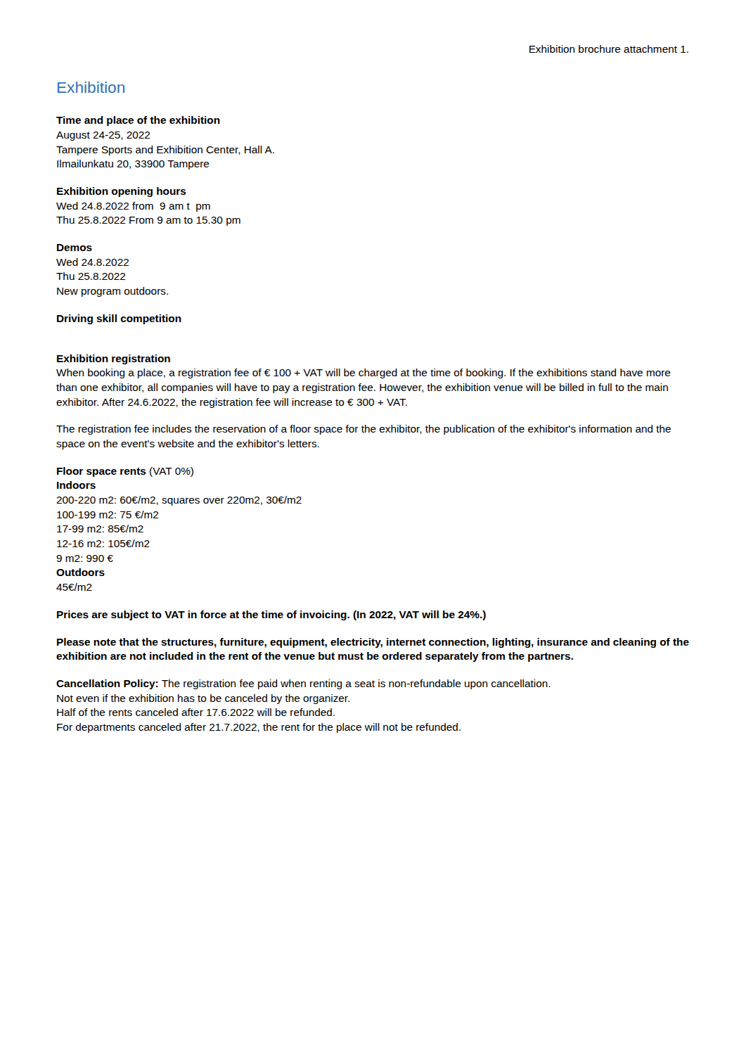Exhibition brochure attachment 1.
Exhibition
Time and place of the exhibition
August 24-25, 2022
Tampere Sports and Exhibition Center, Hall A.
Ilmailunkatu 20, 33900 Tampere
Exhibition opening hours
Wed 24.8.2022 from 9 am t pm
Thu 25.8.2022 From 9 am to 15.30 pm
Demos
Wed 24.8.2022
Thu 25.8.2022
New program outdoors.
Driving skill competition
Exhibition registration
When booking a place, a registration fee of € 100 + VAT will be charged at the time of booking. If the exhibitions stand have more than one exhibitor, all companies will have to pay a registration fee. However, the exhibition venue will be billed in full to the main exhibitor. After 24.6.2022, the registration fee will increase to € 300 + VAT.
The registration fee includes the reservation of a floor space for the exhibitor, the publication of the exhibitor's information and the space on the event's website and the exhibitor's letters.
Floor space rents (VAT 0%)
Indoors
200-220 m2: 60€/m2, squares over 220m2, 30€/m2
100-199 m2: 75 €/m2
17-99 m2: 85€/m2
12-16 m2: 105€/m2
9 m2: 990 €
Outdoors
45€/m2
Prices are subject to VAT in force at the time of invoicing. (In 2022, VAT will be 24%.)
Please note that the structures, furniture, equipment, electricity, internet connection, lighting, insurance and cleaning of the exhibition are not included in the rent of the venue but must be ordered separately from the partners.
Cancellation Policy: The registration fee paid when renting a seat is non-refundable upon cancellation.
Not even if the exhibition has to be canceled by the organizer.
Half of the rents canceled after 17.6.2022 will be refunded.
For departments canceled after 21.7.2022, the rent for the place will not be refunded.